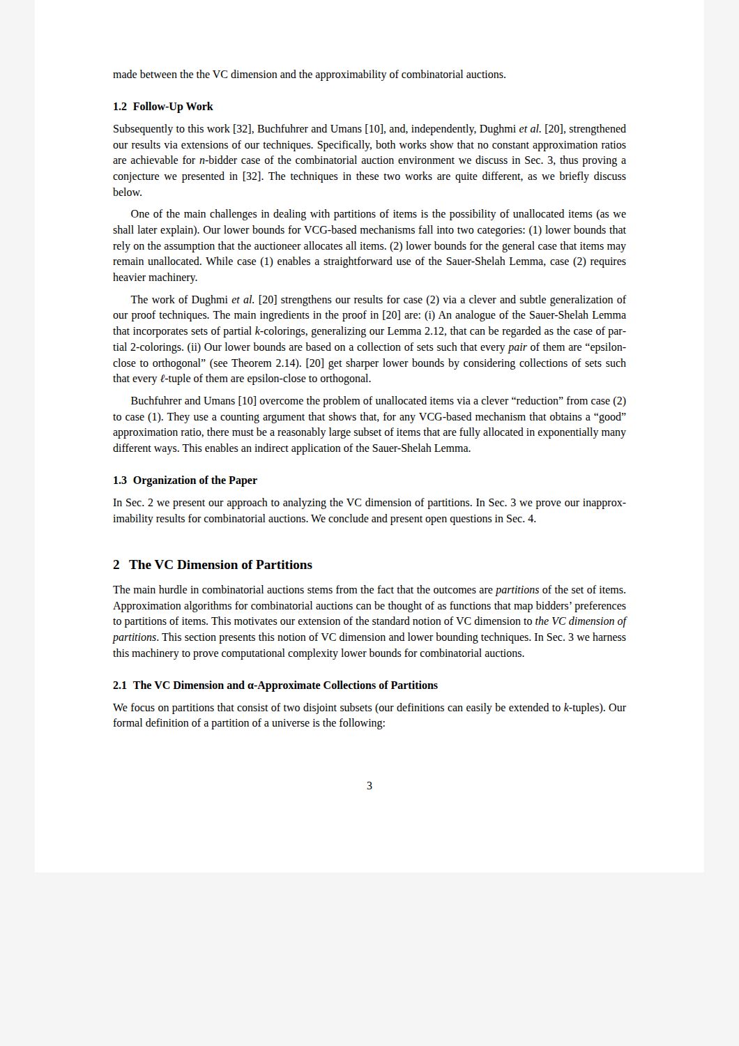made between the the VC dimension and the approximability of combinatorial auctions.
1.2 Follow-Up Work
Subsequently to this work [32], Buchfuhrer and Umans [10], and, independently, Dughmi et al. [20], strengthened our results via extensions of our techniques. Specifically, both works show that no constant approximation ratios are achievable for n-bidder case of the combinatorial auction environment we discuss in Sec. 3, thus proving a conjecture we presented in [32]. The techniques in these two works are quite different, as we briefly discuss below.
One of the main challenges in dealing with partitions of items is the possibility of unallocated items (as we shall later explain). Our lower bounds for VCG-based mechanisms fall into two categories: (1) lower bounds that rely on the assumption that the auctioneer allocates all items. (2) lower bounds for the general case that items may remain unallocated. While case (1) enables a straightforward use of the Sauer-Shelah Lemma, case (2) requires heavier machinery.
The work of Dughmi et al. [20] strengthens our results for case (2) via a clever and subtle generalization of our proof techniques. The main ingredients in the proof in [20] are: (i) An analogue of the Sauer-Shelah Lemma that incorporates sets of partial k-colorings, generalizing our Lemma 2.12, that can be regarded as the case of partial 2-colorings. (ii) Our lower bounds are based on a collection of sets such that every pair of them are “epsilon-close to orthogonal” (see Theorem 2.14). [20] get sharper lower bounds by considering collections of sets such that every ℓ-tuple of them are epsilon-close to orthogonal.
Buchfuhrer and Umans [10] overcome the problem of unallocated items via a clever “reduction” from case (2) to case (1). They use a counting argument that shows that, for any VCG-based mechanism that obtains a “good” approximation ratio, there must be a reasonably large subset of items that are fully allocated in exponentially many different ways. This enables an indirect application of the Sauer-Shelah Lemma.
1.3 Organization of the Paper
In Sec. 2 we present our approach to analyzing the VC dimension of partitions. In Sec. 3 we prove our inapproximability results for combinatorial auctions. We conclude and present open questions in Sec. 4.
2 The VC Dimension of Partitions
The main hurdle in combinatorial auctions stems from the fact that the outcomes are partitions of the set of items. Approximation algorithms for combinatorial auctions can be thought of as functions that map bidders’ preferences to partitions of items. This motivates our extension of the standard notion of VC dimension to the VC dimension of partitions. This section presents this notion of VC dimension and lower bounding techniques. In Sec. 3 we harness this machinery to prove computational complexity lower bounds for combinatorial auctions.
2.1 The VC Dimension and α-Approximate Collections of Partitions
We focus on partitions that consist of two disjoint subsets (our definitions can easily be extended to k-tuples). Our formal definition of a partition of a universe is the following:
3